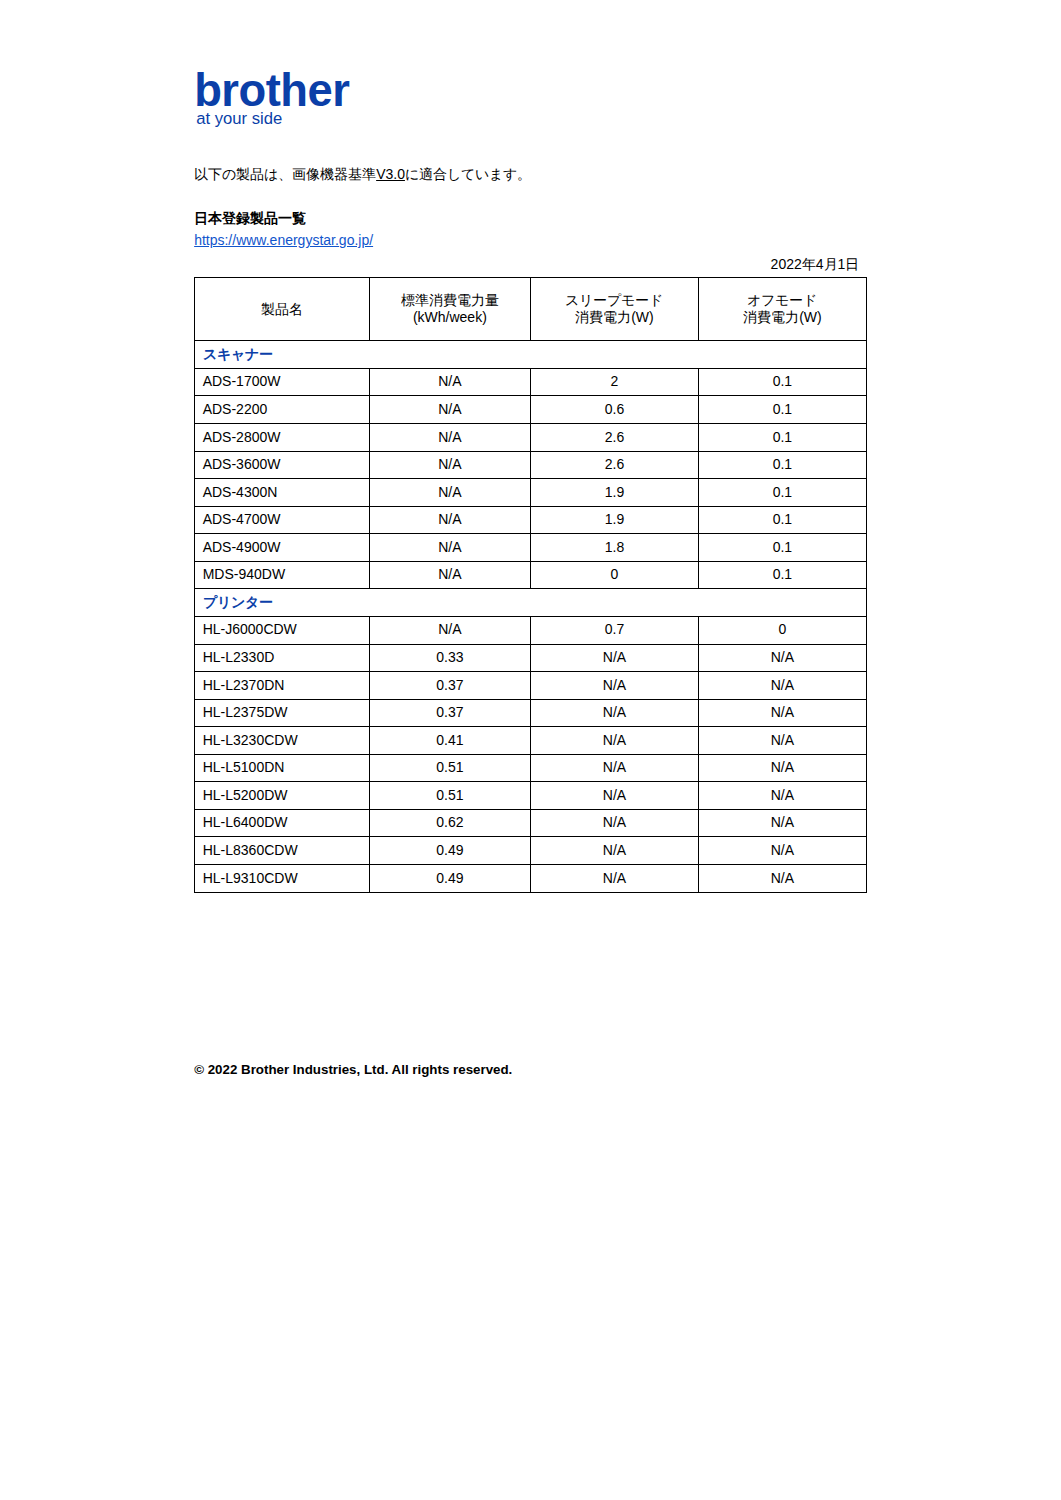brother at your side
以下の製品は、画像機器基準V3.0に適合しています。
日本登録製品一覧
https://www.energystar.go.jp/
2022年4月1日
| 製品名 | 標準消費電力量 (kWh/week) | スリープモード 消費電力(W) | オフモード 消費電力(W) |
| --- | --- | --- | --- |
| スキャナー |
| ADS-1700W | N/A | 2 | 0.1 |
| ADS-2200 | N/A | 0.6 | 0.1 |
| ADS-2800W | N/A | 2.6 | 0.1 |
| ADS-3600W | N/A | 2.6 | 0.1 |
| ADS-4300N | N/A | 1.9 | 0.1 |
| ADS-4700W | N/A | 1.9 | 0.1 |
| ADS-4900W | N/A | 1.8 | 0.1 |
| MDS-940DW | N/A | 0 | 0.1 |
| プリンター |
| HL-J6000CDW | N/A | 0.7 | 0 |
| HL-L2330D | 0.33 | N/A | N/A |
| HL-L2370DN | 0.37 | N/A | N/A |
| HL-L2375DW | 0.37 | N/A | N/A |
| HL-L3230CDW | 0.41 | N/A | N/A |
| HL-L5100DN | 0.51 | N/A | N/A |
| HL-L5200DW | 0.51 | N/A | N/A |
| HL-L6400DW | 0.62 | N/A | N/A |
| HL-L8360CDW | 0.49 | N/A | N/A |
| HL-L9310CDW | 0.49 | N/A | N/A |
© 2022 Brother Industries, Ltd. All rights reserved.